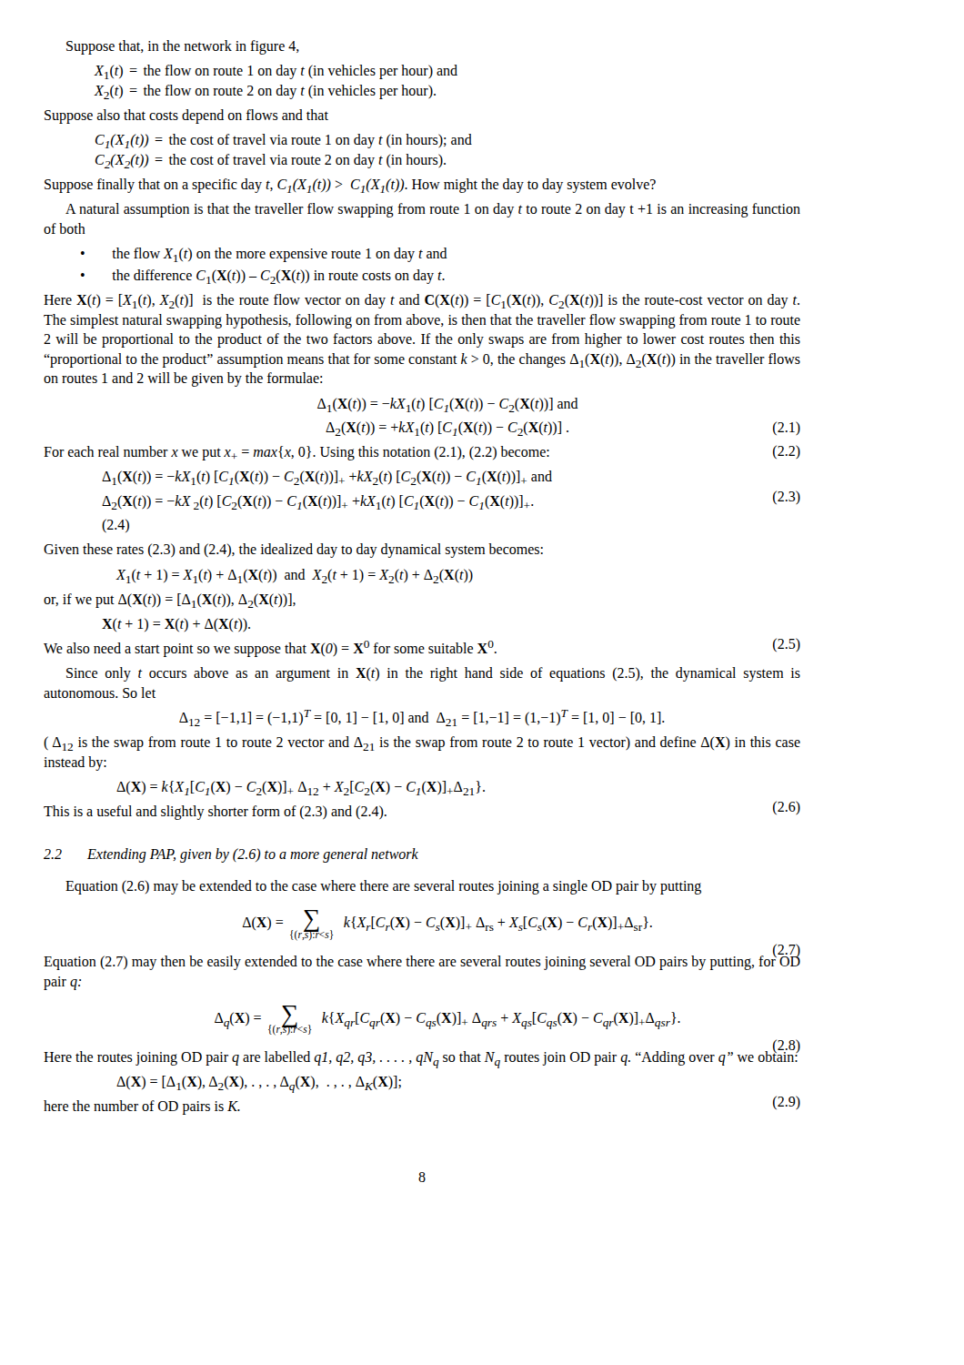Suppose that, in the network in figure 4,
| X 1 ( t ) | = | the flow on route 1 on day t (in vehicles per hour) and |
| X 2 ( t ) | = | the flow on route 2 on day t (in vehicles per hour). |
Suppose also that costs depend on flows and that
| C 1 (X 1 (t)) | = | the cost of travel via route 1 on day t (in hours); and |
| C 2 (X 2 (t)) | = | the cost of travel via route 2 on day t (in hours). |
Suppose finally that on a specific day t, C1(X1(t)) > C1(X1(t)). How might the day to day system evolve?
A natural assumption is that the traveller flow swapping from route 1 on day t to route 2 on day t +1 is an increasing function of both
the flow X1(t) on the more expensive route 1 on day t and
the difference C1(X(t)) – C2(X(t)) in route costs on day t.
Here X(t) = [X1(t), X2(t)] is the route flow vector on day t and C(X(t)) = [C1(X(t)), C2(X(t))] is the route-cost vector on day t. The simplest natural swapping hypothesis, following on from above, is then that the traveller flow swapping from route 1 to route 2 will be proportional to the product of the two factors above. If the only swaps are from higher to lower cost routes then this “proportional to the product” assumption means that for some constant k > 0, the changes Δ1(X(t)), Δ2(X(t)) in the traveller flows on routes 1 and 2 will be given by the formulae:
Δ1(X(t)) = −kX1(t) [C1(X(t)) − C2(X(t))] and (2.1)
Δ2(X(t)) = +kX1(t) [C1(X(t)) − C2(X(t))] . (2.2)
For each real number x we put x+ = max{x, 0}. Using this notation (2.1), (2.2) become:
Δ1(X(t)) = −kX1(t) [C1(X(t)) − C2(X(t))]+ +kX2(t) [C2(X(t)) − C1(X(t))]+ and (2.3)
Δ2(X(t)) = −kX 2(t) [C2(X(t)) − C1(X(t))]+ +kX1(t) [C1(X(t)) − C1(X(t))]+.
(2.4)
Given these rates (2.3) and (2.4), the idealized day to day dynamical system becomes:
X1(t + 1) = X1(t) + Δ1(X(t)) and X2(t + 1) = X2(t) + Δ2(X(t))
or, if we put Δ(X(t)) = [Δ1(X(t)), Δ2(X(t))],
X(t + 1) = X(t) + Δ(X(t)). (2.5)
We also need a start point so we suppose that X(0) = X0 for some suitable X0.
Since only t occurs above as an argument in X(t) in the right hand side of equations (2.5), the dynamical system is autonomous. So let
Δ12 = [−1,1] = (−1,1)T = [0, 1] − [1, 0] and Δ21 = [1,−1] = (1,−1)T = [1, 0] − [0, 1].
( Δ12 is the swap from route 1 to route 2 vector and Δ21 is the swap from route 2 to route 1 vector) and define Δ(X) in this case instead by:
Δ(X) = k{X1[C1(X) − C2(X)]+ Δ12 + X2[C2(X) − C1(X)]+Δ21}. (2.6)
This is a useful and slightly shorter form of (2.3) and (2.4).
2.2 Extending PAP, given by (2.6) to a more general network
Equation (2.6) may be extended to the case where there are several routes joining a single OD pair by putting
Δ(X) = ∑{(r,s):r<s} k{Xr[Cr(X) − Cs(X)]+ Δrs + Xs[Cs(X) − Cr(X)]+Δsr}. (2.7)
Equation (2.7) may then be easily extended to the case where there are several routes joining several OD pairs by putting, for OD pair q:
Δq(X) = ∑{(r,s):r<s} k{Xqr[Cqr(X) − Cqs(X)]+ Δqrs + Xqs[Cqs(X) − Cqr(X)]+Δqsr}. (2.8)
Here the routes joining OD pair q are labelled q1, q2, q3, . . . . , qNq so that Nq routes join OD pair q. “Adding over q” we obtain:
Δ(X) = [Δ1(X), Δ2(X), . , . , Δq(X), . , . , ΔK(X)]; (2.9)
here the number of OD pairs is K.
8